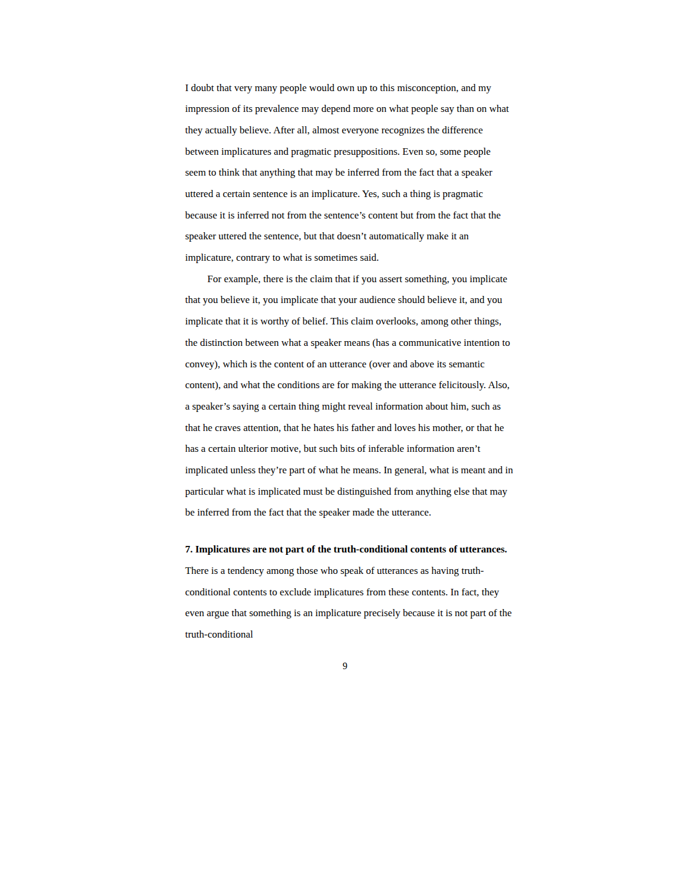I doubt that very many people would own up to this misconception, and my impression of its prevalence may depend more on what people say than on what they actually believe. After all, almost everyone recognizes the difference between implicatures and pragmatic presuppositions. Even so, some people seem to think that anything that may be inferred from the fact that a speaker uttered a certain sentence is an implicature. Yes, such a thing is pragmatic because it is inferred not from the sentence’s content but from the fact that the speaker uttered the sentence, but that doesn’t automatically make it an implicature, contrary to what is sometimes said.
For example, there is the claim that if you assert something, you implicate that you believe it, you implicate that your audience should believe it, and you implicate that it is worthy of belief. This claim overlooks, among other things, the distinction between what a speaker means (has a communicative intention to convey), which is the content of an utterance (over and above its semantic content), and what the conditions are for making the utterance felicitously. Also, a speaker’s saying a certain thing might reveal information about him, such as that he craves attention, that he hates his father and loves his mother, or that he has a certain ulterior motive, but such bits of inferable information aren’t implicated unless they’re part of what he means. In general, what is meant and in particular what is implicated must be distinguished from anything else that may be inferred from the fact that the speaker made the utterance.
7. Implicatures are not part of the truth-conditional contents of utterances.
There is a tendency among those who speak of utterances as having truth-conditional contents to exclude implicatures from these contents. In fact, they even argue that something is an implicature precisely because it is not part of the truth-conditional
9